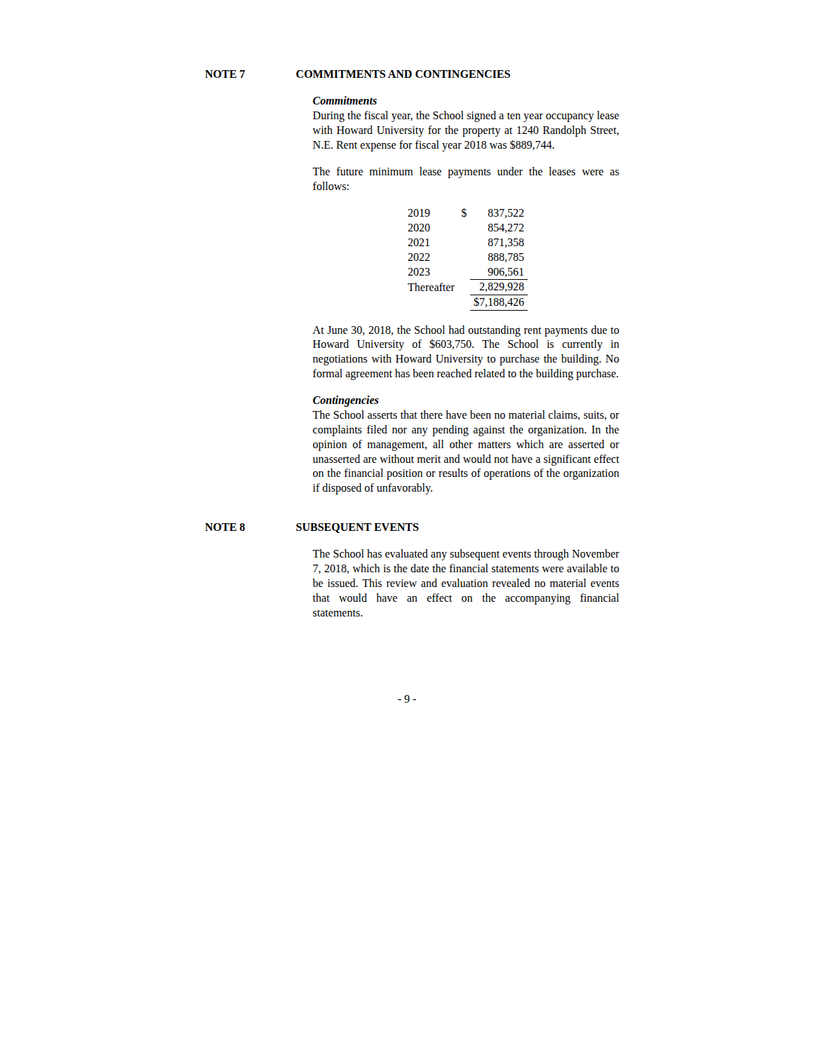NOTE 7
COMMITMENTS AND CONTINGENCIES
Commitments
During the fiscal year, the School signed a ten year occupancy lease with Howard University for the property at 1240 Randolph Street, N.E. Rent expense for fiscal year 2018 was $889,744.
The future minimum lease payments under the leases were as follows:
| 2019 | $ | 837,522 |
| 2020 | | 854,272 |
| 2021 | | 871,358 |
| 2022 | | 888,785 |
| 2023 | | 906,561 |
| Thereafter | | 2,829,928 |
| | | $7,188,426 |
At June 30, 2018, the School had outstanding rent payments due to Howard University of $603,750. The School is currently in negotiations with Howard University to purchase the building. No formal agreement has been reached related to the building purchase.
Contingencies
The School asserts that there have been no material claims, suits, or complaints filed nor any pending against the organization. In the opinion of management, all other matters which are asserted or unasserted are without merit and would not have a significant effect on the financial position or results of operations of the organization if disposed of unfavorably.
NOTE 8
SUBSEQUENT EVENTS
The School has evaluated any subsequent events through November 7, 2018, which is the date the financial statements were available to be issued. This review and evaluation revealed no material events that would have an effect on the accompanying financial statements.
- 9 -